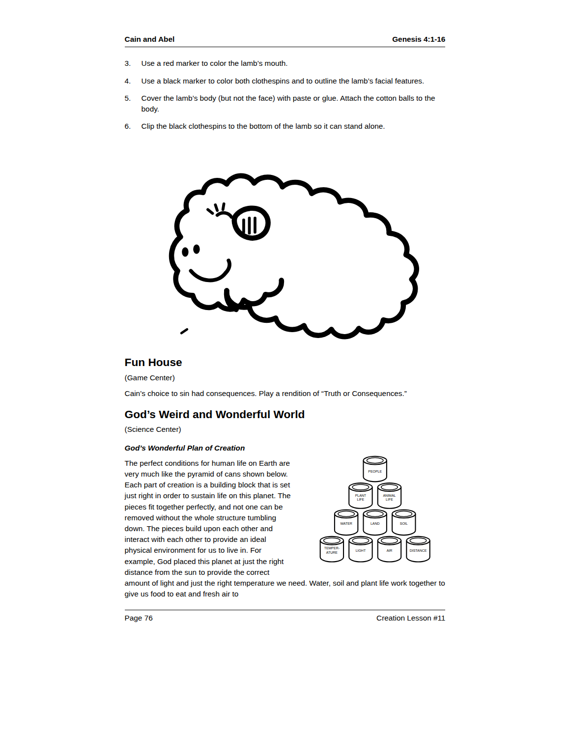Cain and Abel
Genesis 4:1-16
3. Use a red marker to color the lamb’s mouth.
4. Use a black marker to color both clothespins and to outline the lamb’s facial features.
5. Cover the lamb’s body (but not the face) with paste or glue. Attach the cotton balls to the body.
6. Clip the black clothespins to the bottom of the lamb so it can stand alone.
Fun House
(Game Center)
Cain’s choice to sin had consequences. Play a rendition of “Truth or Consequences.”
God’s Weird and Wonderful World
(Science Center)
God’s Wonderful Plan of Creation
PEOPLE PLANT LIFE ANIMAL LIFE WATER LAND SOIL TEMPER- ATURE LIGHT AIR DISTANCE
The perfect conditions for human life on Earth are very much like the pyramid of cans shown below. Each part of creation is a building block that is set just right in order to sustain life on this planet. The pieces fit together perfectly, and not one can be removed without the whole structure tumbling down. The pieces build upon each other and interact with each other to provide an ideal physical environment for us to live in. For example, God placed this planet at just the right distance from the sun to provide the correct amount of light and just the right temperature we need. Water, soil and plant life work together to give us food to eat and fresh air to
Page 76
Creation Lesson #11